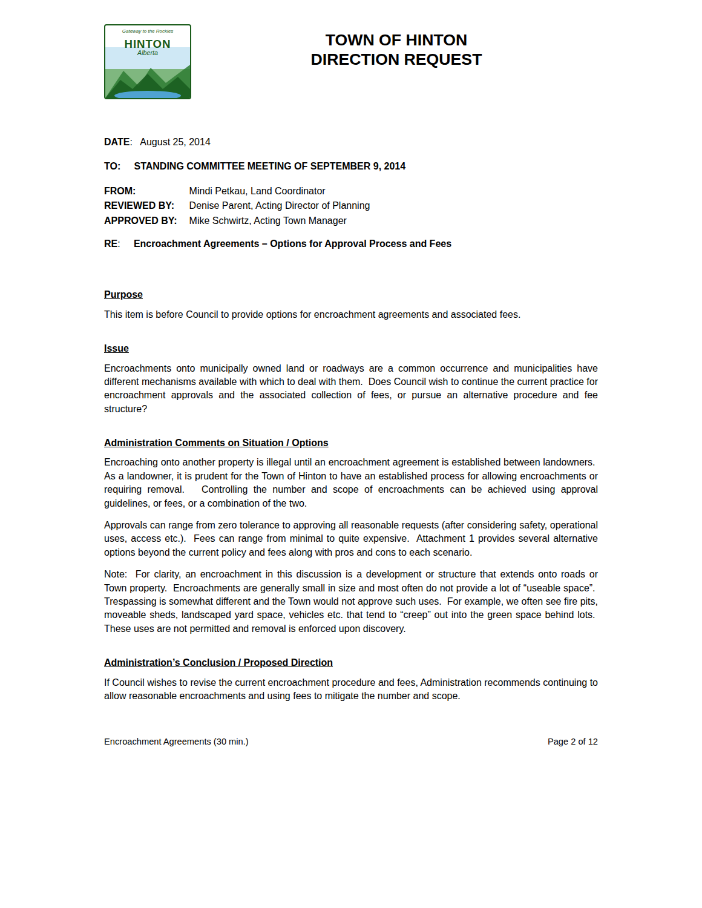Gateway to the Rockies
HINTON
Alberta
TOWN OF HINTON
DIRECTION REQUEST
DATE: August 25, 2014
TO: STANDING COMMITTEE MEETING OF SEPTEMBER 9, 2014
| FROM: | Mindi Petkau, Land Coordinator |
| REVIEWED BY: | Denise Parent, Acting Director of Planning |
| APPROVED BY: | Mike Schwirtz, Acting Town Manager |
RE: Encroachment Agreements – Options for Approval Process and Fees
Purpose
This item is before Council to provide options for encroachment agreements and associated fees.
Issue
Encroachments onto municipally owned land or roadways are a common occurrence and municipalities have different mechanisms available with which to deal with them. Does Council wish to continue the current practice for encroachment approvals and the associated collection of fees, or pursue an alternative procedure and fee structure?
Administration Comments on Situation / Options
Encroaching onto another property is illegal until an encroachment agreement is established between landowners. As a landowner, it is prudent for the Town of Hinton to have an established process for allowing encroachments or requiring removal. Controlling the number and scope of encroachments can be achieved using approval guidelines, or fees, or a combination of the two.
Approvals can range from zero tolerance to approving all reasonable requests (after considering safety, operational uses, access etc.). Fees can range from minimal to quite expensive. Attachment 1 provides several alternative options beyond the current policy and fees along with pros and cons to each scenario.
Note: For clarity, an encroachment in this discussion is a development or structure that extends onto roads or Town property. Encroachments are generally small in size and most often do not provide a lot of “useable space”. Trespassing is somewhat different and the Town would not approve such uses. For example, we often see fire pits, moveable sheds, landscaped yard space, vehicles etc. that tend to “creep” out into the green space behind lots. These uses are not permitted and removal is enforced upon discovery.
Administration’s Conclusion / Proposed Direction
If Council wishes to revise the current encroachment procedure and fees, Administration recommends continuing to allow reasonable encroachments and using fees to mitigate the number and scope.
Encroachment Agreements (30 min.)
Page 2 of 12